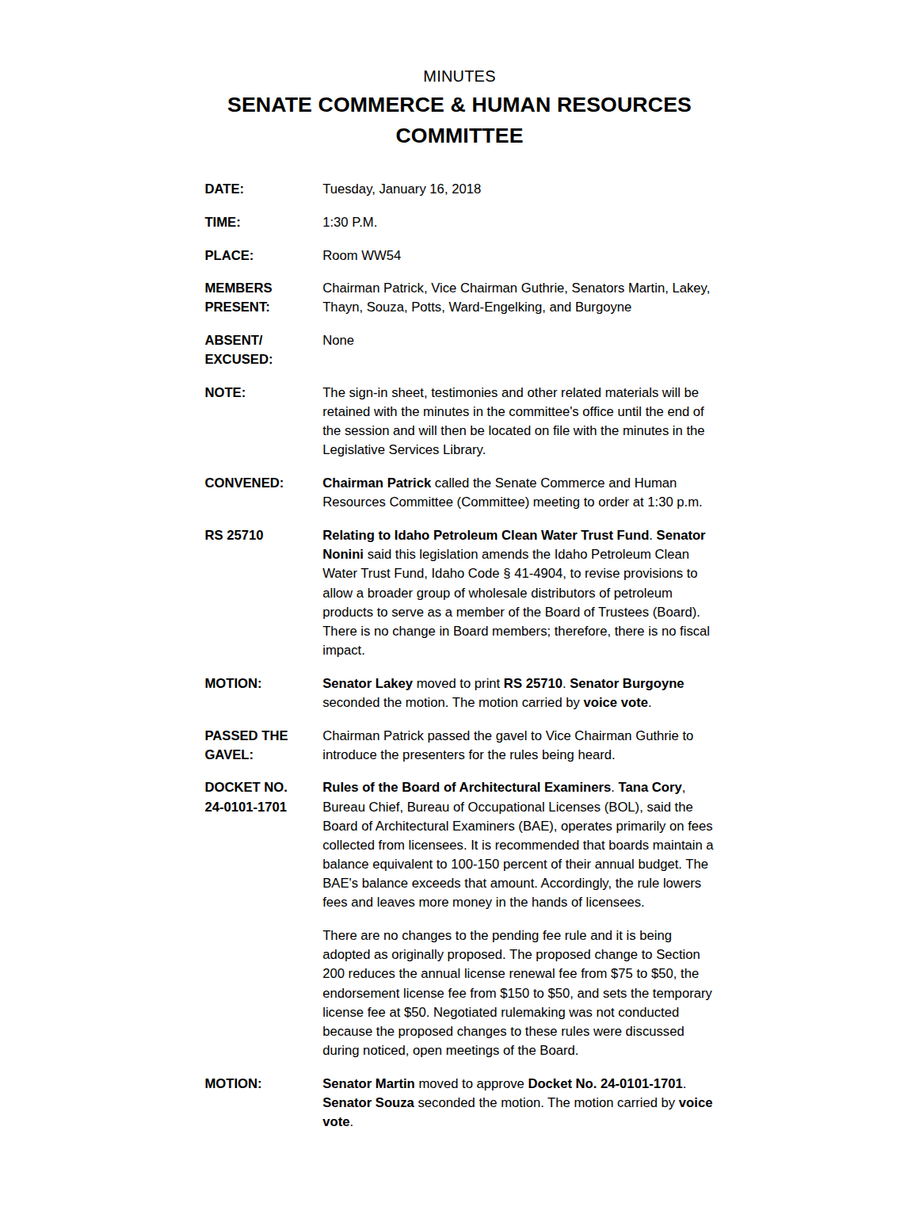MINUTES
SENATE COMMERCE & HUMAN RESOURCES COMMITTEE
| DATE: | Tuesday, January 16, 2018 |
| TIME: | 1:30 P.M. |
| PLACE: | Room WW54 |
| MEMBERS PRESENT: | Chairman Patrick, Vice Chairman Guthrie, Senators Martin, Lakey, Thayn, Souza, Potts, Ward-Engelking, and Burgoyne |
| ABSENT/ EXCUSED: | None |
| NOTE: | The sign-in sheet, testimonies and other related materials will be retained with the minutes in the committee's office until the end of the session and will then be located on file with the minutes in the Legislative Services Library. |
| CONVENED: | Chairman Patrick called the Senate Commerce and Human Resources Committee (Committee) meeting to order at 1:30 p.m. |
| RS 25710 | Relating to Idaho Petroleum Clean Water Trust Fund . Senator Nonini said this legislation amends the Idaho Petroleum Clean Water Trust Fund, Idaho Code § 41-4904, to revise provisions to allow a broader group of wholesale distributors of petroleum products to serve as a member of the Board of Trustees (Board). There is no change in Board members; therefore, there is no fiscal impact. |
| MOTION: | Senator Lakey moved to print RS 25710 . Senator Burgoyne seconded the motion. The motion carried by voice vote . |
| PASSED THE GAVEL: | Chairman Patrick passed the gavel to Vice Chairman Guthrie to introduce the presenters for the rules being heard. |
| DOCKET NO. 24-0101-1701 | Rules of the Board of Architectural Examiners . Tana Cory , Bureau Chief, Bureau of Occupational Licenses (BOL), said the Board of Architectural Examiners (BAE), operates primarily on fees collected from licensees. It is recommended that boards maintain a balance equivalent to 100-150 percent of their annual budget. The BAE's balance exceeds that amount. Accordingly, the rule lowers fees and leaves more money in the hands of licensees. There are no changes to the pending fee rule and it is being adopted as originally proposed. The proposed change to Section 200 reduces the annual license renewal fee from $75 to $50, the endorsement license fee from $150 to $50, and sets the temporary license fee at $50. Negotiated rulemaking was not conducted because the proposed changes to these rules were discussed during noticed, open meetings of the Board. |
| MOTION: | Senator Martin moved to approve Docket No. 24-0101-1701 . Senator Souza seconded the motion. The motion carried by voice vote . |